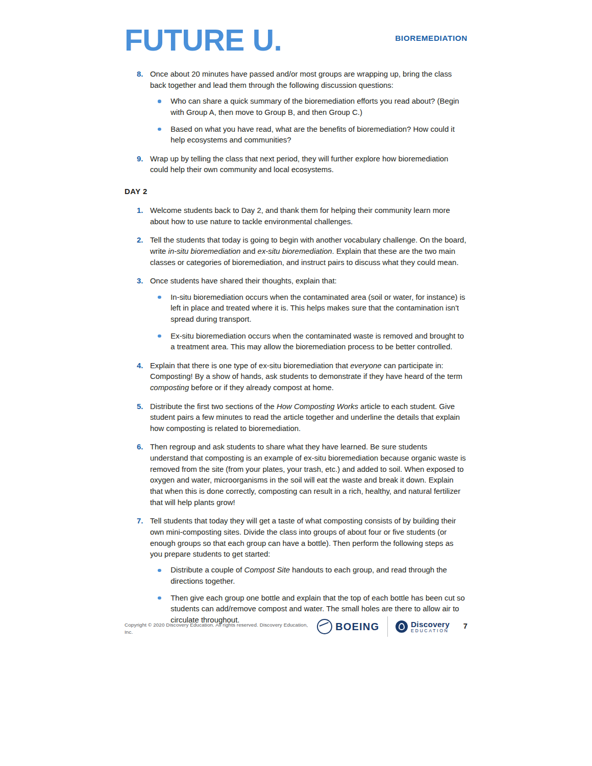FUTURE U.
BIOREMEDIATION
8. Once about 20 minutes have passed and/or most groups are wrapping up, bring the class back together and lead them through the following discussion questions:
Who can share a quick summary of the bioremediation efforts you read about? (Begin with Group A, then move to Group B, and then Group C.)
Based on what you have read, what are the benefits of bioremediation? How could it help ecosystems and communities?
9. Wrap up by telling the class that next period, they will further explore how bioremediation could help their own community and local ecosystems.
DAY 2
1. Welcome students back to Day 2, and thank them for helping their community learn more about how to use nature to tackle environmental challenges.
2. Tell the students that today is going to begin with another vocabulary challenge. On the board, write in-situ bioremediation and ex-situ bioremediation. Explain that these are the two main classes or categories of bioremediation, and instruct pairs to discuss what they could mean.
3. Once students have shared their thoughts, explain that:
In-situ bioremediation occurs when the contaminated area (soil or water, for instance) is left in place and treated where it is. This helps makes sure that the contamination isn't spread during transport.
Ex-situ bioremediation occurs when the contaminated waste is removed and brought to a treatment area. This may allow the bioremediation process to be better controlled.
4. Explain that there is one type of ex-situ bioremediation that everyone can participate in: Composting! By a show of hands, ask students to demonstrate if they have heard of the term composting before or if they already compost at home.
5. Distribute the first two sections of the How Composting Works article to each student. Give student pairs a few minutes to read the article together and underline the details that explain how composting is related to bioremediation.
6. Then regroup and ask students to share what they have learned. Be sure students understand that composting is an example of ex-situ bioremediation because organic waste is removed from the site (from your plates, your trash, etc.) and added to soil. When exposed to oxygen and water, microorganisms in the soil will eat the waste and break it down. Explain that when this is done correctly, composting can result in a rich, healthy, and natural fertilizer that will help plants grow!
7. Tell students that today they will get a taste of what composting consists of by building their own mini-composting sites. Divide the class into groups of about four or five students (or enough groups so that each group can have a bottle). Then perform the following steps as you prepare students to get started:
Distribute a couple of Compost Site handouts to each group, and read through the directions together.
Then give each group one bottle and explain that the top of each bottle has been cut so students can add/remove compost and water. The small holes are there to allow air to circulate throughout.
Copyright © 2020 Discovery Education. All rights reserved. Discovery Education, Inc.
BOEING
Discovery EDUCATION
7